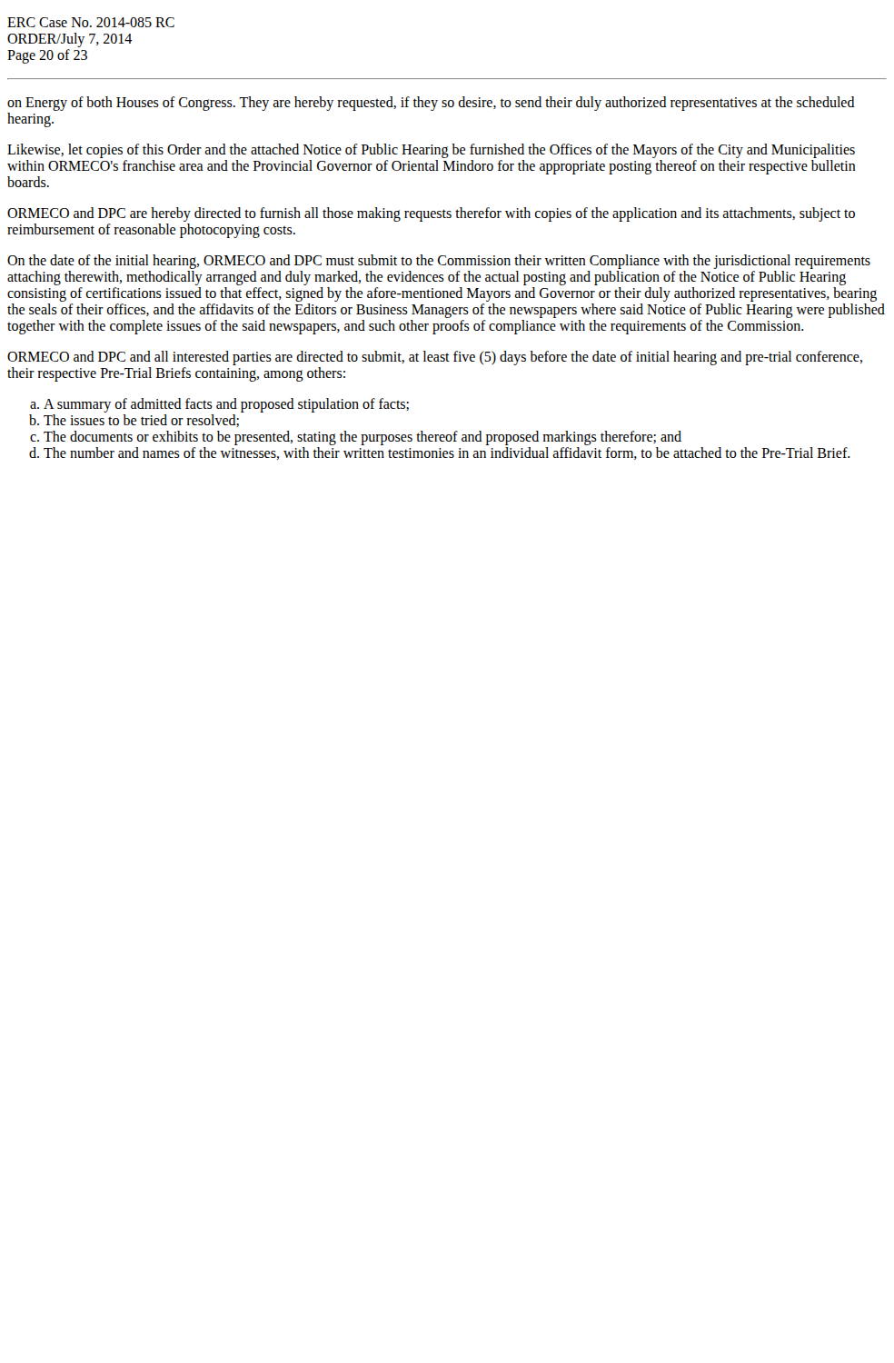ERC Case No. 2014-085 RC
ORDER/July 7, 2014
Page 20 of 23
on Energy of both Houses of Congress. They are hereby requested, if they so desire, to send their duly authorized representatives at the scheduled hearing.
Likewise, let copies of this Order and the attached Notice of Public Hearing be furnished the Offices of the Mayors of the City and Municipalities within ORMECO's franchise area and the Provincial Governor of Oriental Mindoro for the appropriate posting thereof on their respective bulletin boards.
ORMECO and DPC are hereby directed to furnish all those making requests therefor with copies of the application and its attachments, subject to reimbursement of reasonable photocopying costs.
On the date of the initial hearing, ORMECO and DPC must submit to the Commission their written Compliance with the jurisdictional requirements attaching therewith, methodically arranged and duly marked, the evidences of the actual posting and publication of the Notice of Public Hearing consisting of certifications issued to that effect, signed by the afore-mentioned Mayors and Governor or their duly authorized representatives, bearing the seals of their offices, and the affidavits of the Editors or Business Managers of the newspapers where said Notice of Public Hearing were published together with the complete issues of the said newspapers, and such other proofs of compliance with the requirements of the Commission.
ORMECO and DPC and all interested parties are directed to submit, at least five (5) days before the date of initial hearing and pre-trial conference, their respective Pre-Trial Briefs containing, among others:
A summary of admitted facts and proposed stipulation of facts;
The issues to be tried or resolved;
The documents or exhibits to be presented, stating the purposes thereof and proposed markings therefore; and
The number and names of the witnesses, with their written testimonies in an individual affidavit form, to be attached to the Pre-Trial Brief.